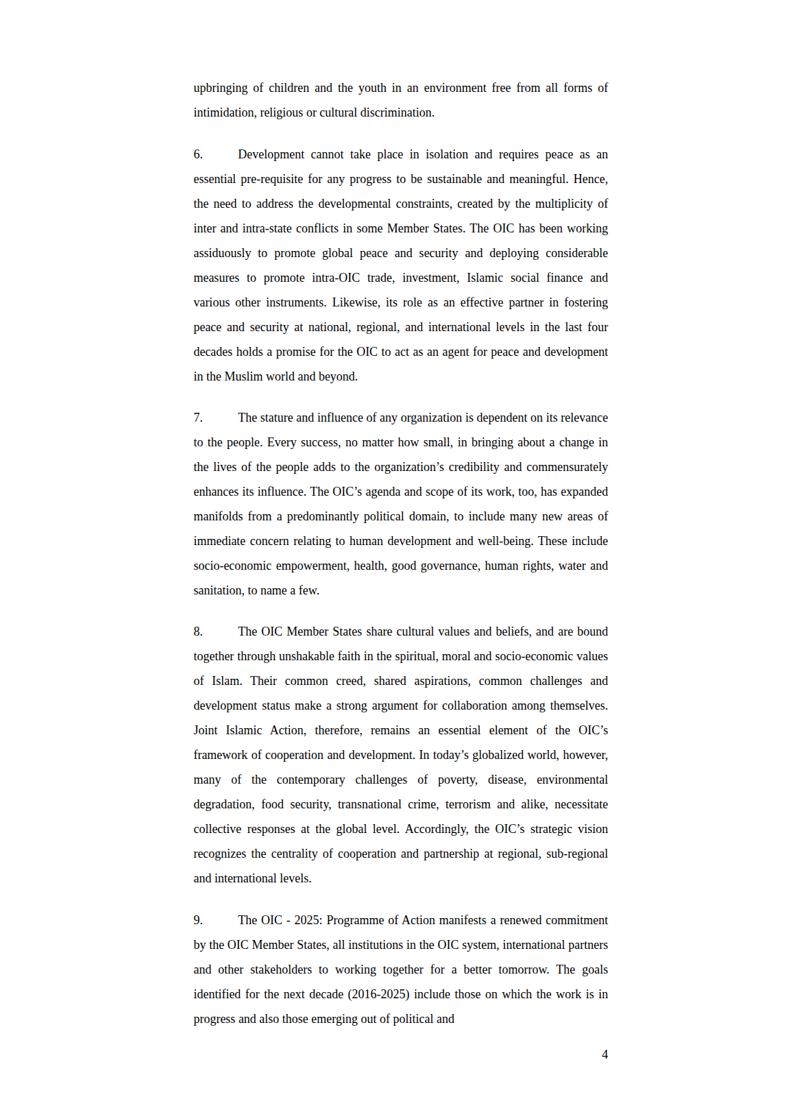upbringing of children and the youth in an environment free from all forms of intimidation, religious or cultural discrimination.
6. Development cannot take place in isolation and requires peace as an essential pre-requisite for any progress to be sustainable and meaningful. Hence, the need to address the developmental constraints, created by the multiplicity of inter and intra-state conflicts in some Member States. The OIC has been working assiduously to promote global peace and security and deploying considerable measures to promote intra-OIC trade, investment, Islamic social finance and various other instruments. Likewise, its role as an effective partner in fostering peace and security at national, regional, and international levels in the last four decades holds a promise for the OIC to act as an agent for peace and development in the Muslim world and beyond.
7. The stature and influence of any organization is dependent on its relevance to the people. Every success, no matter how small, in bringing about a change in the lives of the people adds to the organization’s credibility and commensurately enhances its influence. The OIC’s agenda and scope of its work, too, has expanded manifolds from a predominantly political domain, to include many new areas of immediate concern relating to human development and well-being. These include socio-economic empowerment, health, good governance, human rights, water and sanitation, to name a few.
8. The OIC Member States share cultural values and beliefs, and are bound together through unshakable faith in the spiritual, moral and socio-economic values of Islam. Their common creed, shared aspirations, common challenges and development status make a strong argument for collaboration among themselves. Joint Islamic Action, therefore, remains an essential element of the OIC’s framework of cooperation and development. In today’s globalized world, however, many of the contemporary challenges of poverty, disease, environmental degradation, food security, transnational crime, terrorism and alike, necessitate collective responses at the global level. Accordingly, the OIC’s strategic vision recognizes the centrality of cooperation and partnership at regional, sub-regional and international levels.
9. The OIC - 2025: Programme of Action manifests a renewed commitment by the OIC Member States, all institutions in the OIC system, international partners and other stakeholders to working together for a better tomorrow. The goals identified for the next decade (2016-2025) include those on which the work is in progress and also those emerging out of political and
4